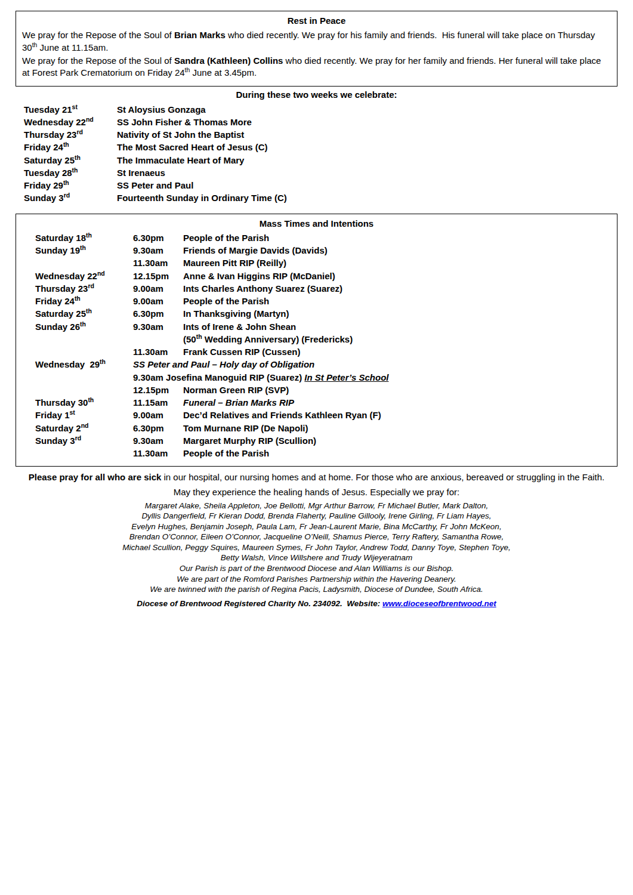Rest in Peace
We pray for the Repose of the Soul of Brian Marks who died recently. We pray for his family and friends. His funeral will take place on Thursday 30th June at 11.15am.
We pray for the Repose of the Soul of Sandra (Kathleen) Collins who died recently. We pray for her family and friends. Her funeral will take place at Forest Park Crematorium on Friday 24th June at 3.45pm.
During these two weeks we celebrate:
| Tuesday 21 st | St Aloysius Gonzaga |
| Wednesday 22 nd | SS John Fisher & Thomas More |
| Thursday 23 rd | Nativity of St John the Baptist |
| Friday 24 th | The Most Sacred Heart of Jesus (C) |
| Saturday 25 th | The Immaculate Heart of Mary |
| Tuesday 28 th | St Irenaeus |
| Friday 29 th | SS Peter and Paul |
| Sunday 3 rd | Fourteenth Sunday in Ordinary Time (C) |
Mass Times and Intentions
| Saturday 18 th | 6.30pm | People of the Parish |
| Sunday 19 th | 9.30am | Friends of Margie Davids (Davids) |
| | 11.30am | Maureen Pitt RIP (Reilly) |
| Wednesday 22 nd | 12.15pm | Anne & Ivan Higgins RIP (McDaniel) |
| Thursday 23 rd | 9.00am | Ints Charles Anthony Suarez (Suarez) |
| Friday 24 th | 9.00am | People of the Parish |
| Saturday 25 th | 6.30pm | In Thanksgiving (Martyn) |
| Sunday 26 th | 9.30am | Ints of Irene & John Shean |
| | | (50 th Wedding Anniversary) (Fredericks) |
| | 11.30am | Frank Cussen RIP (Cussen) |
| Wednesday 29 th | SS Peter and Paul – Holy day of Obligation |
| | 9.30am Josefina Manoguid RIP (Suarez) In St Peter’s School |
| | 12.15pm | Norman Green RIP (SVP) |
| Thursday 30 th | 11.15am | Funeral – Brian Marks RIP |
| Friday 1 st | 9.00am | Dec’d Relatives and Friends Kathleen Ryan (F) |
| Saturday 2 nd | 6.30pm | Tom Murnane RIP (De Napoli) |
| Sunday 3 rd | 9.30am | Margaret Murphy RIP (Scullion) |
| | 11.30am | People of the Parish |
Please pray for all who are sick in our hospital, our nursing homes and at home. For those who are anxious, bereaved or struggling in the Faith.
May they experience the healing hands of Jesus. Especially we pray for:
Margaret Alake, Sheila Appleton, Joe Bellotti, Mgr Arthur Barrow, Fr Michael Butler, Mark Dalton,
Dyllis Dangerfield, Fr Kieran Dodd, Brenda Flaherty, Pauline Gillooly, Irene Girling, Fr Liam Hayes,
Evelyn Hughes, Benjamin Joseph, Paula Lam, Fr Jean-Laurent Marie, Bina McCarthy, Fr John McKeon,
Brendan O’Connor, Eileen O’Connor, Jacqueline O’Neill, Shamus Pierce, Terry Raftery, Samantha Rowe,
Michael Scullion, Peggy Squires, Maureen Symes, Fr John Taylor, Andrew Todd, Danny Toye, Stephen Toye,
Betty Walsh, Vince Willshere and Trudy Wijeyeratnam
Our Parish is part of the Brentwood Diocese and Alan Williams is our Bishop.
We are part of the Romford Parishes Partnership within the Havering Deanery.
We are twinned with the parish of Regina Pacis, Ladysmith, Diocese of Dundee, South Africa.
Diocese of Brentwood Registered Charity No. 234092. Website: www.dioceseofbrentwood.net